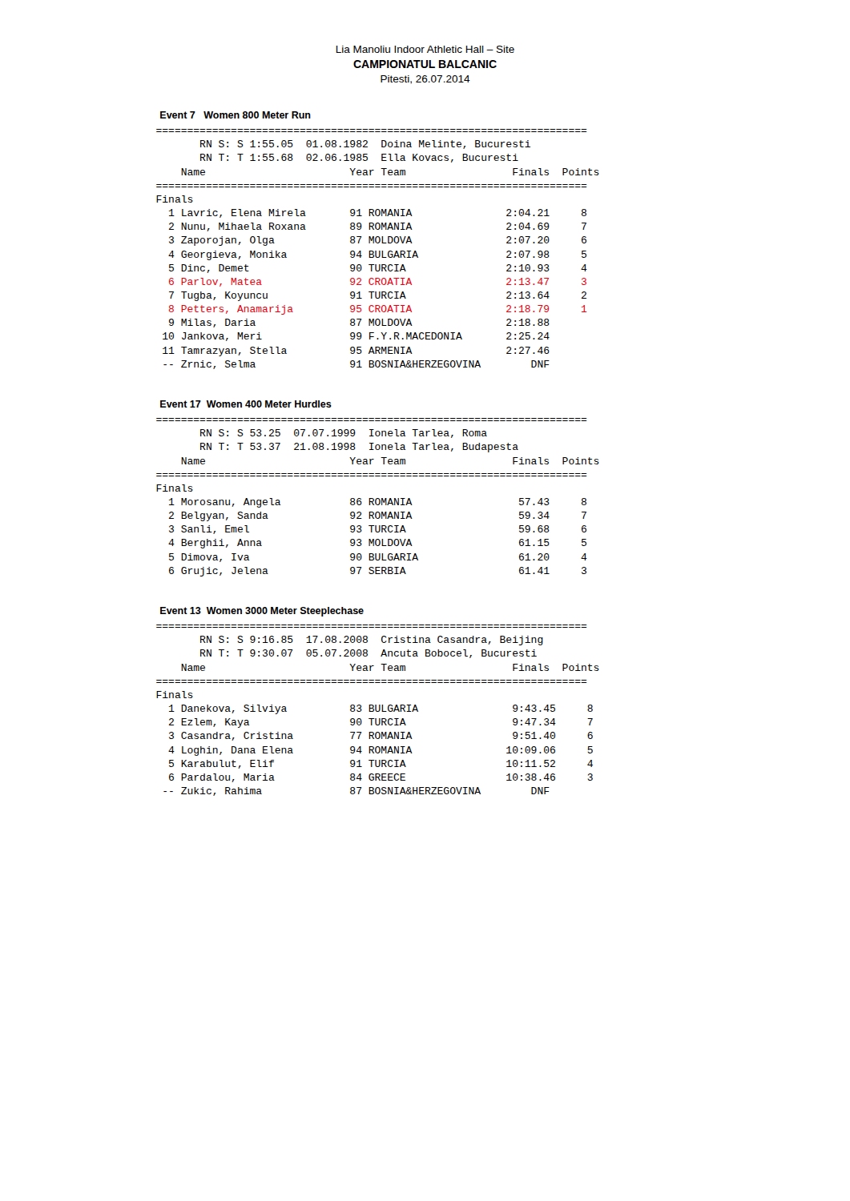Lia Manoliu Indoor Athletic Hall – Site
CAMPIONATUL BALCANIC
Pitesti, 26.07.2014
Event 7 Women 800 Meter Run
=====================================================================
       RN S: S 1:55.05  01.08.1982  Doina Melinte, Bucuresti
       RN T: T 1:55.68  02.06.1985  Ella Kovacs, Bucuresti
    Name                       Year Team                 Finals  Points
=====================================================================
Finals
  1 Lavric, Elena Mirela       91 ROMANIA               2:04.21     8
  2 Nunu, Mihaela Roxana       89 ROMANIA               2:04.69     7
  3 Zaporojan, Olga            87 MOLDOVA               2:07.20     6
  4 Georgieva, Monika          94 BULGARIA              2:07.98     5
  5 Dinc, Demet                90 TURCIA                2:10.93     4
  6 Parlov, Matea              92 CROATIA               2:13.47     3
  7 Tugba, Koyuncu             91 TURCIA                2:13.64     2
  8 Petters, Anamarija         95 CROATIA               2:18.79     1
  9 Milas, Daria               87 MOLDOVA               2:18.88
 10 Jankova, Meri              99 F.Y.R.MACEDONIA       2:25.24
 11 Tamrazyan, Stella          95 ARMENIA               2:27.46
 -- Zrnic, Selma               91 BOSNIA&HERZEGOVINA        DNF
Event 17 Women 400 Meter Hurdles
=====================================================================
       RN S: S 53.25  07.07.1999  Ionela Tarlea, Roma
       RN T: T 53.37  21.08.1998  Ionela Tarlea, Budapesta
    Name                       Year Team                 Finals  Points
=====================================================================
Finals
  1 Morosanu, Angela           86 ROMANIA                 57.43     8
  2 Belgyan, Sanda             92 ROMANIA                 59.34     7
  3 Sanli, Emel                93 TURCIA                  59.68     6
  4 Berghii, Anna              93 MOLDOVA                 61.15     5
  5 Dimova, Iva                90 BULGARIA                61.20     4
  6 Grujic, Jelena             97 SERBIA                  61.41     3
Event 13 Women 3000 Meter Steeplechase
=====================================================================
       RN S: S 9:16.85  17.08.2008  Cristina Casandra, Beijing
       RN T: T 9:30.07  05.07.2008  Ancuta Bobocel, Bucuresti
    Name                       Year Team                 Finals  Points
=====================================================================
Finals
  1 Danekova, Silviya          83 BULGARIA               9:43.45     8
  2 Ezlem, Kaya                90 TURCIA                 9:47.34     7
  3 Casandra, Cristina         77 ROMANIA                9:51.40     6
  4 Loghin, Dana Elena         94 ROMANIA               10:09.06     5
  5 Karabulut, Elif            91 TURCIA                10:11.52     4
  6 Pardalou, Maria            84 GREECE                10:38.46     3
 -- Zukic, Rahima              87 BOSNIA&HERZEGOVINA        DNF